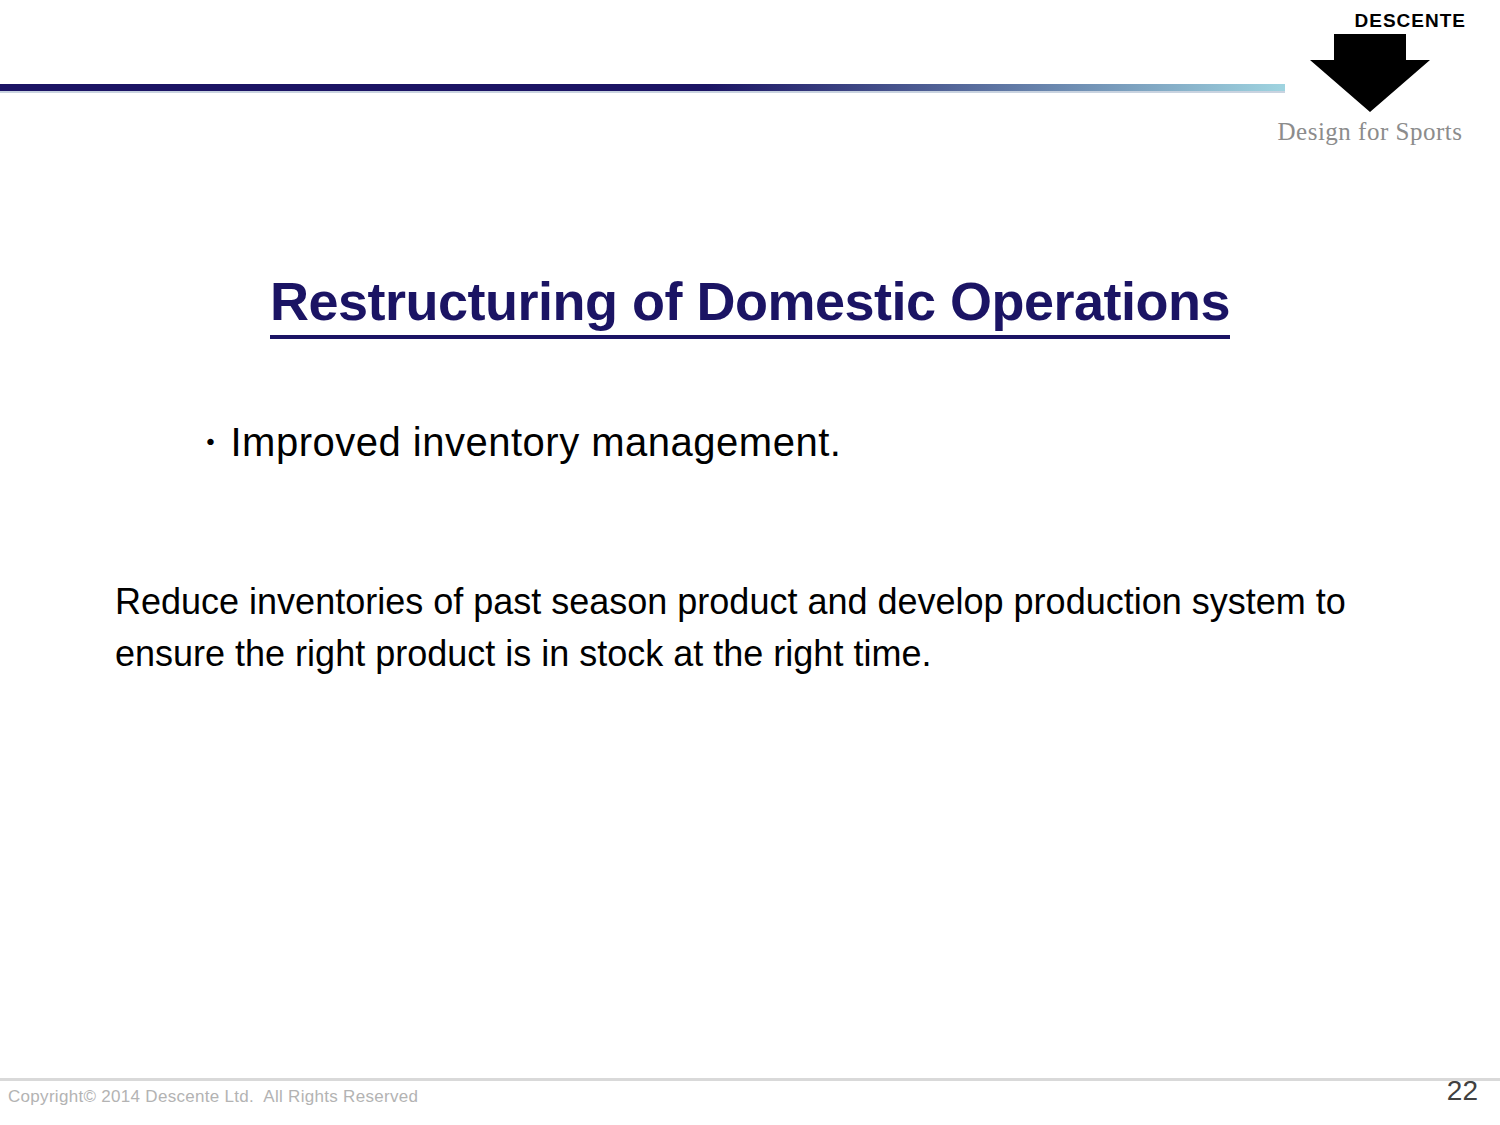DESCENTE
Design for Sports
Restructuring of Domestic Operations
・Improved inventory management.
Reduce inventories of past season product and develop production system to ensure the right product is in stock at the right time.
Copyright© 2014 Descente Ltd. All Rights Reserved
22